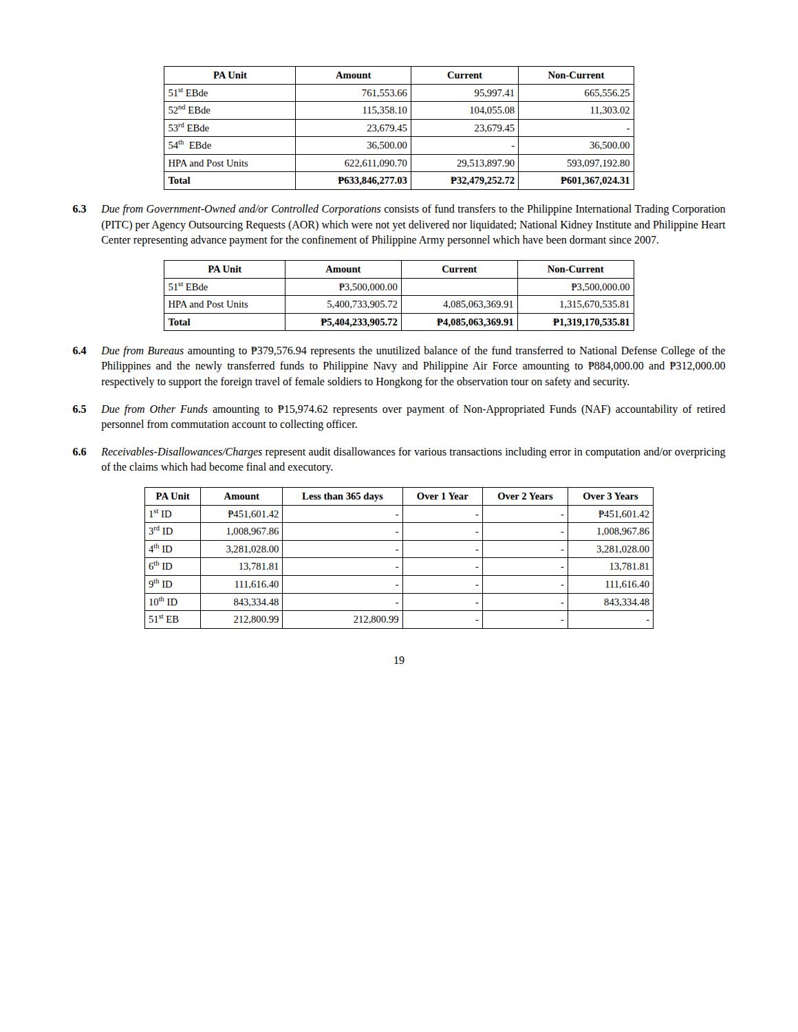| PA Unit | Amount | Current | Non-Current |
| --- | --- | --- | --- |
| 51 st EBde | 761,553.66 | 95,997.41 | 665,556.25 |
| 52 nd EBde | 115,358.10 | 104,055.08 | 11,303.02 |
| 53 rd EBde | 23,679.45 | 23,679.45 | - |
| 54 th EBde | 36,500.00 | - | 36,500.00 |
| HPA and Post Units | 622,611,090.70 | 29,513,897.90 | 593,097,192.80 |
| Total | ₱633,846,277.03 | ₱32,479,252.72 | ₱601,367,024.31 |
6.3 Due from Government-Owned and/or Controlled Corporations consists of fund transfers to the Philippine International Trading Corporation (PITC) per Agency Outsourcing Requests (AOR) which were not yet delivered nor liquidated; National Kidney Institute and Philippine Heart Center representing advance payment for the confinement of Philippine Army personnel which have been dormant since 2007.
| PA Unit | Amount | Current | Non-Current |
| --- | --- | --- | --- |
| 51 st EBde | ₱3,500,000.00 | | ₱3,500,000.00 |
| HPA and Post Units | 5,400,733,905.72 | 4,085,063,369.91 | 1,315,670,535.81 |
| Total | ₱5,404,233,905.72 | ₱4,085,063,369.91 | ₱1,319,170,535.81 |
6.4 Due from Bureaus amounting to ₱379,576.94 represents the unutilized balance of the fund transferred to National Defense College of the Philippines and the newly transferred funds to Philippine Navy and Philippine Air Force amounting to ₱884,000.00 and ₱312,000.00 respectively to support the foreign travel of female soldiers to Hongkong for the observation tour on safety and security.
6.5 Due from Other Funds amounting to ₱15,974.62 represents over payment of Non-Appropriated Funds (NAF) accountability of retired personnel from commutation account to collecting officer.
6.6 Receivables-Disallowances/Charges represent audit disallowances for various transactions including error in computation and/or overpricing of the claims which had become final and executory.
| PA Unit | Amount | Less than 365 days | Over 1 Year | Over 2 Years | Over 3 Years |
| --- | --- | --- | --- | --- | --- |
| 1 st ID | ₱451,601.42 | - | - | - | ₱451,601.42 |
| 3 rd ID | 1,008,967.86 | - | - | - | 1,008,967.86 |
| 4 th ID | 3,281,028.00 | - | - | - | 3,281,028.00 |
| 6 th ID | 13,781.81 | - | - | - | 13,781.81 |
| 9 th ID | 111,616.40 | - | - | - | 111,616.40 |
| 10 th ID | 843,334.48 | - | - | - | 843,334.48 |
| 51 st EB | 212,800.99 | 212,800.99 | - | - | - |
19